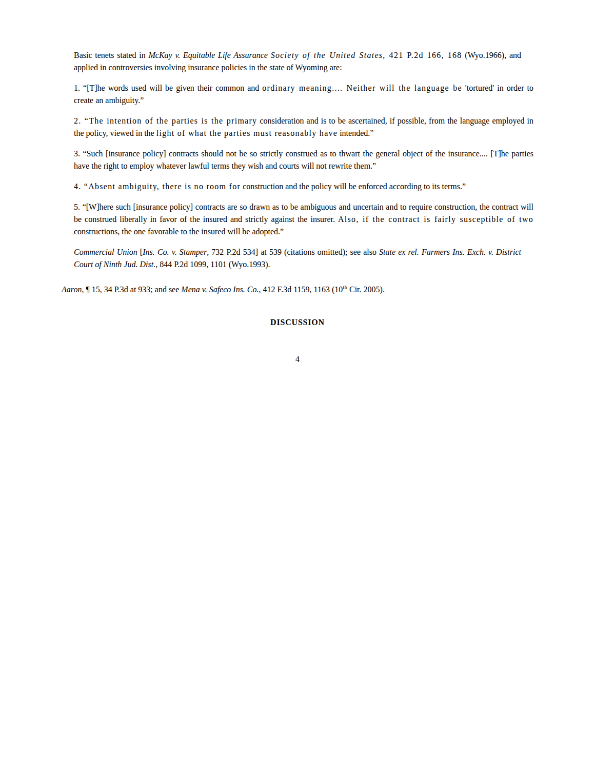Basic tenets stated in McKay v. Equitable Life Assurance Society of the United States, 421 P.2d 166, 168 (Wyo.1966), and applied in controversies involving insurance policies in the state of Wyoming are:
1. “[T]he words used will be given their common and ordinary meaning.... Neither will the language be 'tortured' in order to create an ambiguity.”
2. “The intention of the parties is the primary consideration and is to be ascertained, if possible, from the language employed in the policy, viewed in the light of what the parties must reasonably have intended.”
3. “Such [insurance policy] contracts should not be so strictly construed as to thwart the general object of the insurance.... [T]he parties have the right to employ whatever lawful terms they wish and courts will not rewrite them.”
4. “Absent ambiguity, there is no room for construction and the policy will be enforced according to its terms.”
5. “[W]here such [insurance policy] contracts are so drawn as to be ambiguous and uncertain and to require construction, the contract will be construed liberally in favor of the insured and strictly against the insurer. Also, if the contract is fairly susceptible of two constructions, the one favorable to the insured will be adopted.”
Commercial Union [Ins. Co. v. Stamper, 732 P.2d 534] at 539 (citations omitted); see also State ex rel. Farmers Ins. Exch. v. District Court of Ninth Jud. Dist., 844 P.2d 1099, 1101 (Wyo.1993).
Aaron, ¶ 15, 34 P.3d at 933; and see Mena v. Safeco Ins. Co., 412 F.3d 1159, 1163 (10th Cir. 2005).
DISCUSSION
4